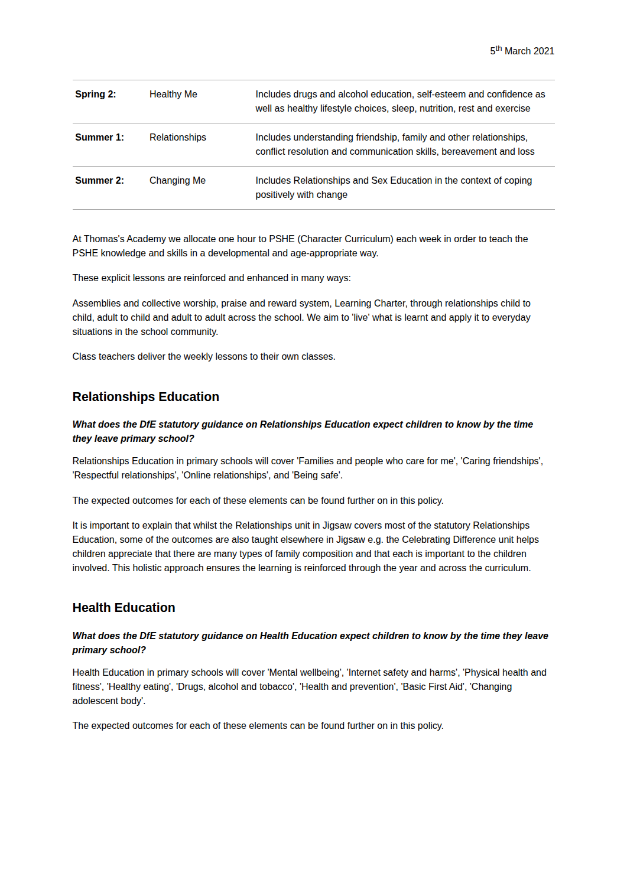5th March 2021
| Spring 2: | Healthy Me | Includes drugs and alcohol education, self-esteem and confidence as well as healthy lifestyle choices, sleep, nutrition, rest and exercise |
| Summer 1: | Relationships | Includes understanding friendship, family and other relationships, conflict resolution and communication skills, bereavement and loss |
| Summer 2: | Changing Me | Includes Relationships and Sex Education in the context of coping positively with change |
At Thomas's Academy we allocate one hour to PSHE (Character Curriculum) each week in order to teach the PSHE knowledge and skills in a developmental and age-appropriate way.
These explicit lessons are reinforced and enhanced in many ways:
Assemblies and collective worship, praise and reward system, Learning Charter, through relationships child to child, adult to child and adult to adult across the school. We aim to 'live' what is learnt and apply it to everyday situations in the school community.
Class teachers deliver the weekly lessons to their own classes.
Relationships Education
What does the DfE statutory guidance on Relationships Education expect children to know by the time they leave primary school?
Relationships Education in primary schools will cover 'Families and people who care for me', 'Caring friendships', 'Respectful relationships', 'Online relationships', and 'Being safe'.
The expected outcomes for each of these elements can be found further on in this policy.
It is important to explain that whilst the Relationships unit in Jigsaw covers most of the statutory Relationships Education, some of the outcomes are also taught elsewhere in Jigsaw e.g. the Celebrating Difference unit helps children appreciate that there are many types of family composition and that each is important to the children involved. This holistic approach ensures the learning is reinforced through the year and across the curriculum.
Health Education
What does the DfE statutory guidance on Health Education expect children to know by the time they leave primary school?
Health Education in primary schools will cover 'Mental wellbeing', 'Internet safety and harms', 'Physical health and fitness', 'Healthy eating', 'Drugs, alcohol and tobacco', 'Health and prevention', 'Basic First Aid', 'Changing adolescent body'.
The expected outcomes for each of these elements can be found further on in this policy.